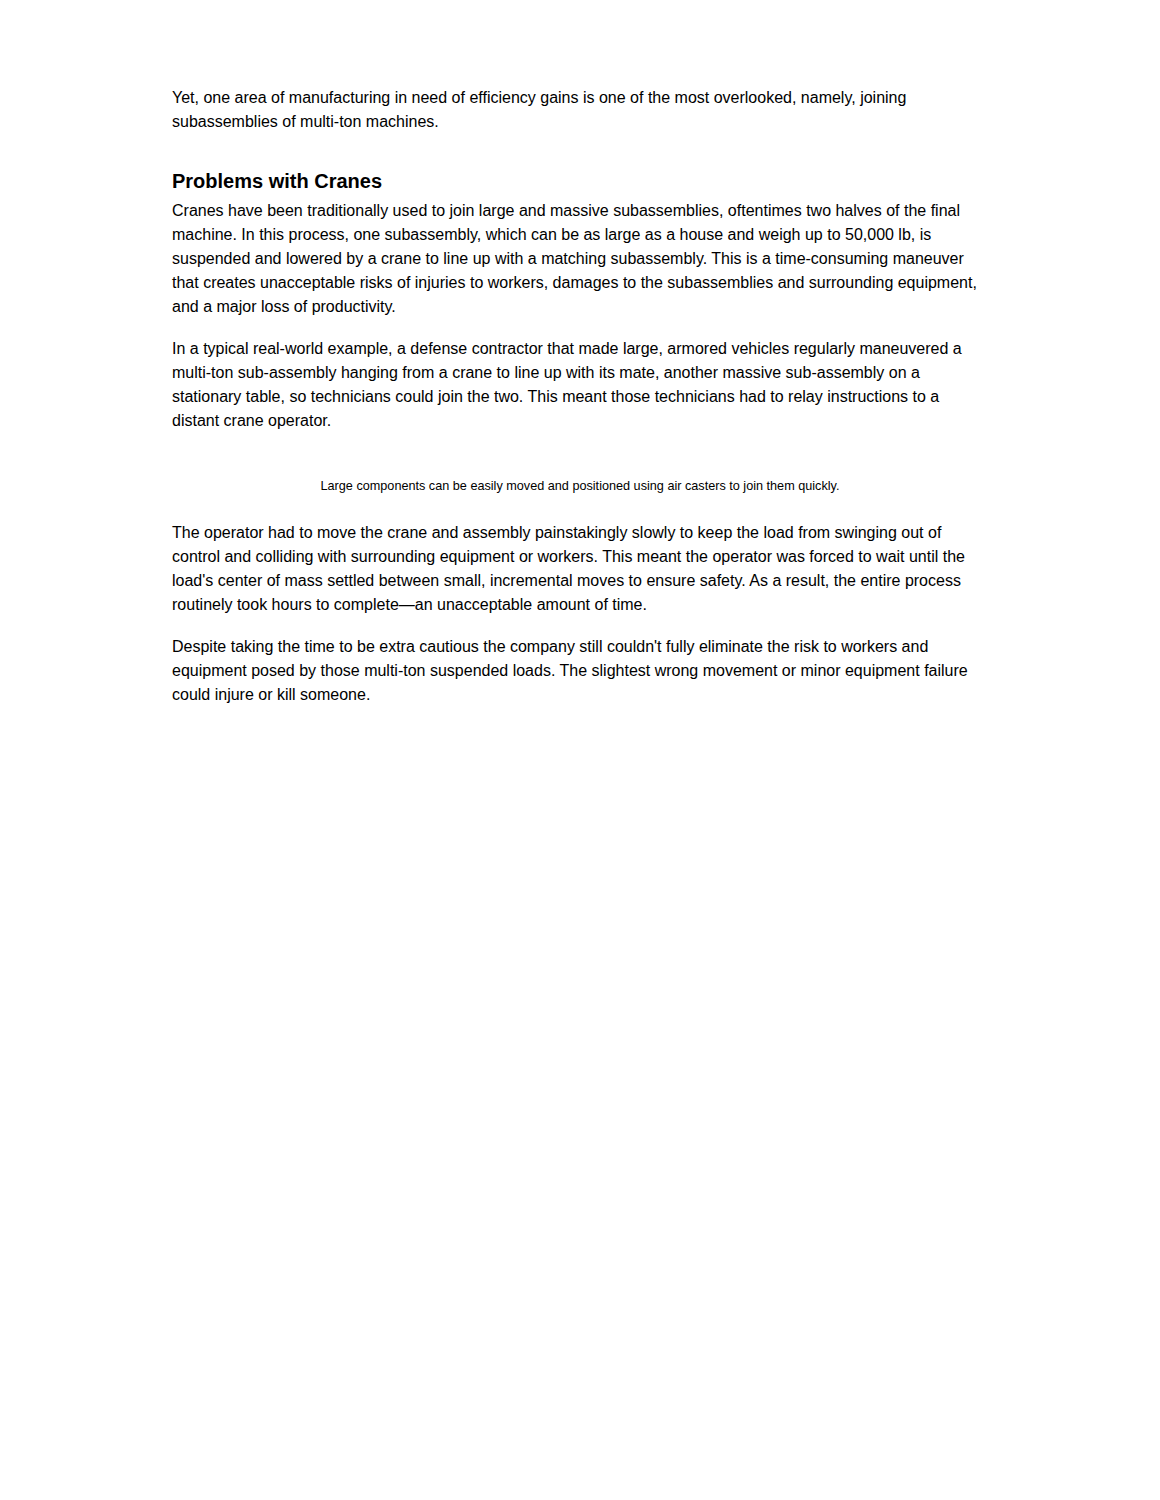Yet, one area of manufacturing in need of efficiency gains is one of the most overlooked, namely, joining subassemblies of multi-ton machines.
Problems with Cranes
Cranes have been traditionally used to join large and massive subassemblies, oftentimes two halves of the final machine. In this process, one subassembly, which can be as large as a house and weigh up to 50,000 lb, is suspended and lowered by a crane to line up with a matching subassembly. This is a time-consuming maneuver that creates unacceptable risks of injuries to workers, damages to the subassemblies and surrounding equipment, and a major loss of productivity.
In a typical real-world example, a defense contractor that made large, armored vehicles regularly maneuvered a multi-ton sub-assembly hanging from a crane to line up with its mate, another massive sub-assembly on a stationary table, so technicians could join the two. This meant those technicians had to relay instructions to a distant crane operator.
Large components can be easily moved and positioned using air casters to join them quickly.
The operator had to move the crane and assembly painstakingly slowly to keep the load from swinging out of control and colliding with surrounding equipment or workers. This meant the operator was forced to wait until the load's center of mass settled between small, incremental moves to ensure safety. As a result, the entire process routinely took hours to complete—an unacceptable amount of time.
Despite taking the time to be extra cautious the company still couldn't fully eliminate the risk to workers and equipment posed by those multi-ton suspended loads. The slightest wrong movement or minor equipment failure could injure or kill someone.